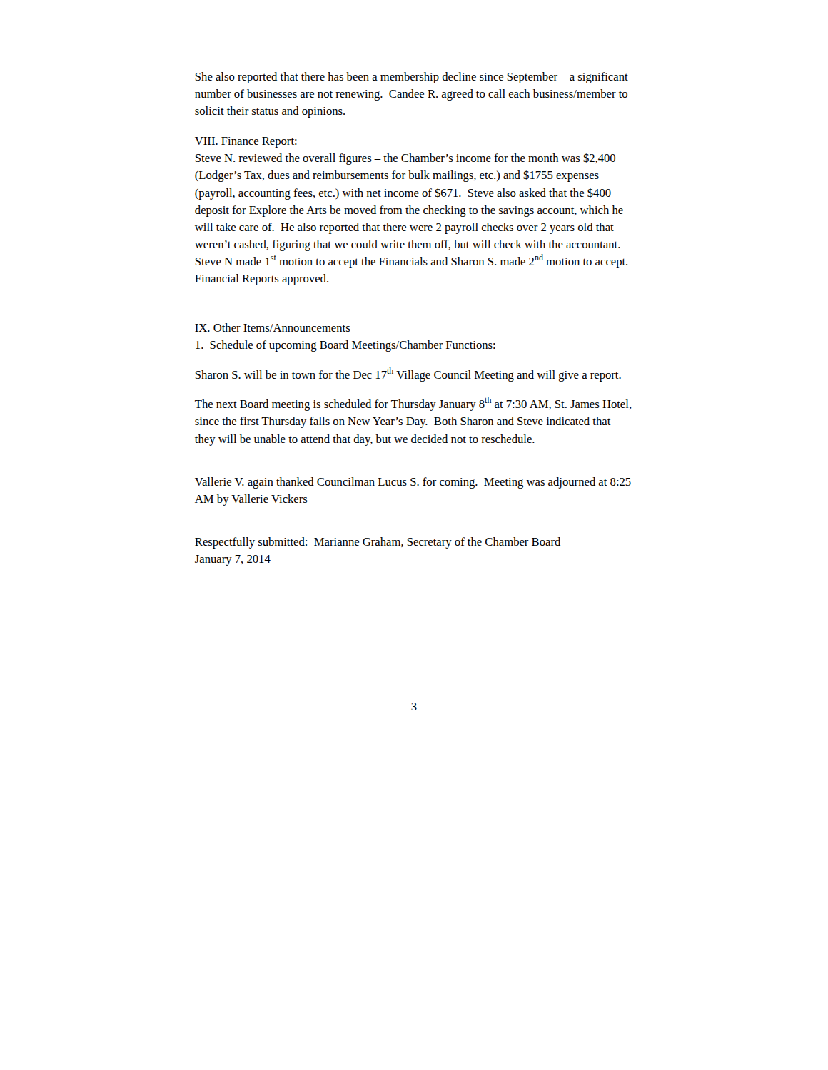She also reported that there has been a membership decline since September – a significant number of businesses are not renewing. Candee R. agreed to call each business/member to solicit their status and opinions.
VIII. Finance Report:
Steve N. reviewed the overall figures – the Chamber’s income for the month was $2,400 (Lodger’s Tax, dues and reimbursements for bulk mailings, etc.) and $1755 expenses (payroll, accounting fees, etc.) with net income of $671. Steve also asked that the $400 deposit for Explore the Arts be moved from the checking to the savings account, which he will take care of. He also reported that there were 2 payroll checks over 2 years old that weren’t cashed, figuring that we could write them off, but will check with the accountant. Steve N made 1st motion to accept the Financials and Sharon S. made 2nd motion to accept. Financial Reports approved.
IX. Other Items/Announcements
1. Schedule of upcoming Board Meetings/Chamber Functions:
Sharon S. will be in town for the Dec 17th Village Council Meeting and will give a report.
The next Board meeting is scheduled for Thursday January 8th at 7:30 AM, St. James Hotel, since the first Thursday falls on New Year’s Day. Both Sharon and Steve indicated that they will be unable to attend that day, but we decided not to reschedule.
Vallerie V. again thanked Councilman Lucus S. for coming. Meeting was adjourned at 8:25 AM by Vallerie Vickers
Respectfully submitted: Marianne Graham, Secretary of the Chamber Board
January 7, 2014
3